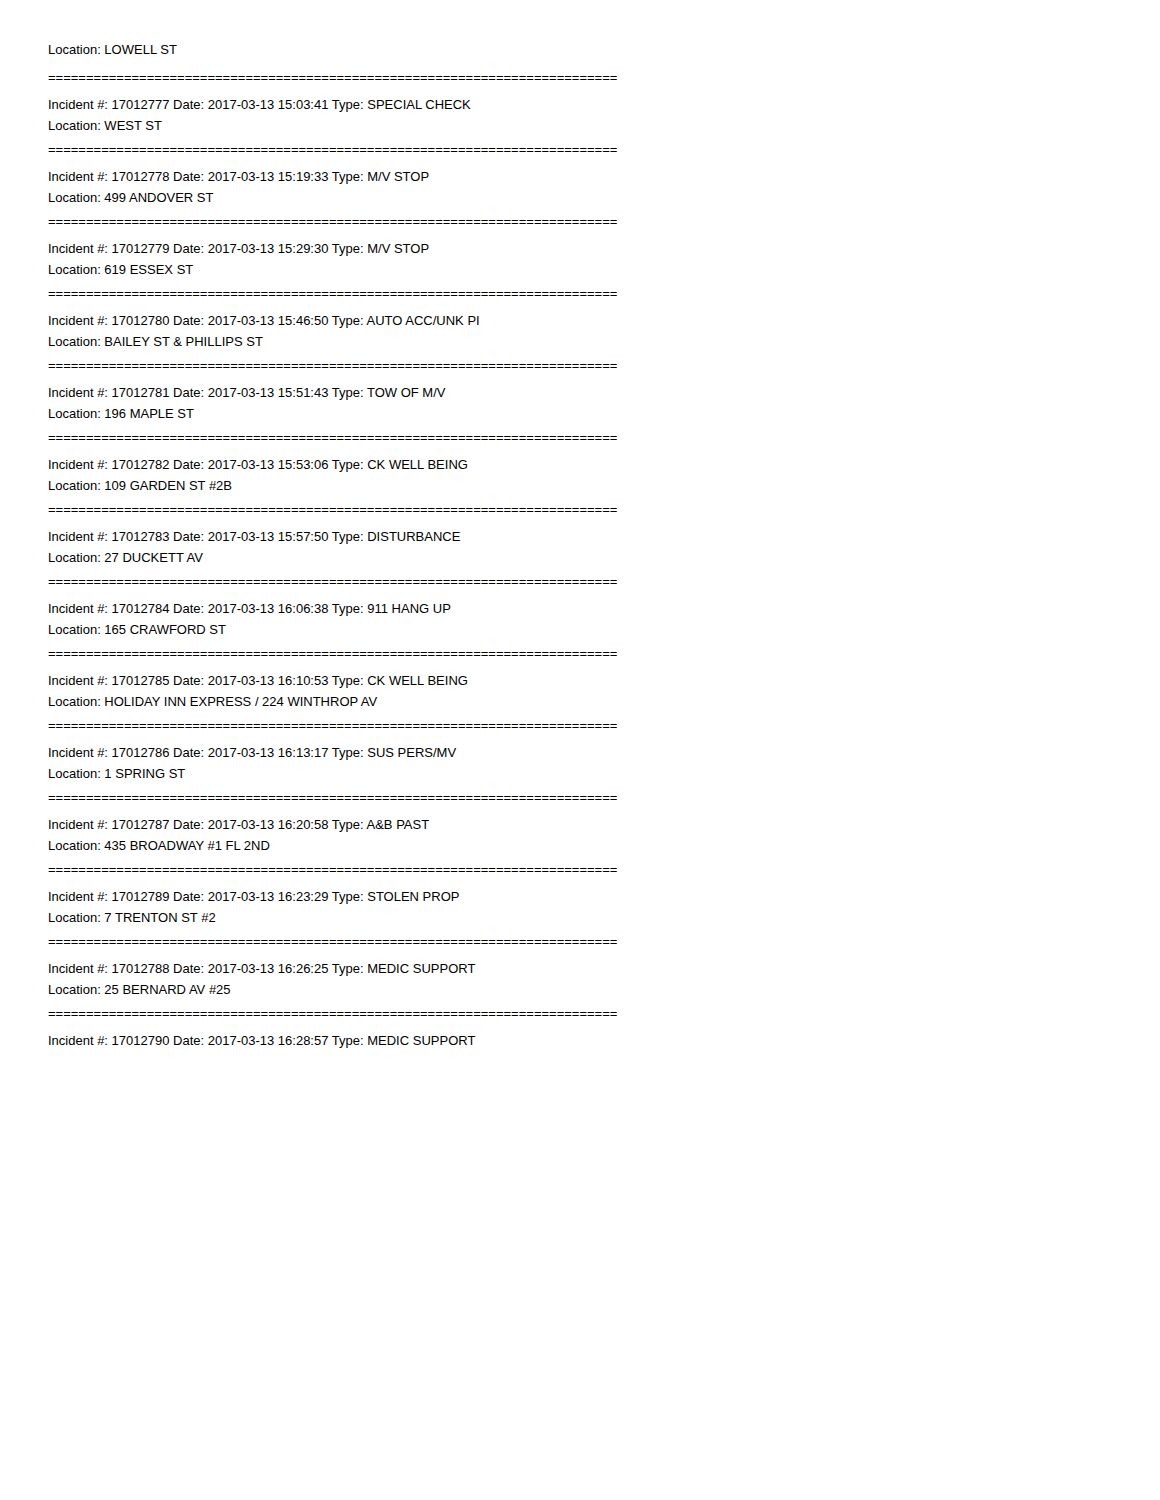Location: LOWELL ST
===========================================================================
Incident #: 17012777 Date: 2017-03-13 15:03:41 Type: SPECIAL CHECK
Location: WEST ST
===========================================================================
Incident #: 17012778 Date: 2017-03-13 15:19:33 Type: M/V STOP
Location: 499 ANDOVER ST
===========================================================================
Incident #: 17012779 Date: 2017-03-13 15:29:30 Type: M/V STOP
Location: 619 ESSEX ST
===========================================================================
Incident #: 17012780 Date: 2017-03-13 15:46:50 Type: AUTO ACC/UNK PI
Location: BAILEY ST & PHILLIPS ST
===========================================================================
Incident #: 17012781 Date: 2017-03-13 15:51:43 Type: TOW OF M/V
Location: 196 MAPLE ST
===========================================================================
Incident #: 17012782 Date: 2017-03-13 15:53:06 Type: CK WELL BEING
Location: 109 GARDEN ST #2B
===========================================================================
Incident #: 17012783 Date: 2017-03-13 15:57:50 Type: DISTURBANCE
Location: 27 DUCKETT AV
===========================================================================
Incident #: 17012784 Date: 2017-03-13 16:06:38 Type: 911 HANG UP
Location: 165 CRAWFORD ST
===========================================================================
Incident #: 17012785 Date: 2017-03-13 16:10:53 Type: CK WELL BEING
Location: HOLIDAY INN EXPRESS / 224 WINTHROP AV
===========================================================================
Incident #: 17012786 Date: 2017-03-13 16:13:17 Type: SUS PERS/MV
Location: 1 SPRING ST
===========================================================================
Incident #: 17012787 Date: 2017-03-13 16:20:58 Type: A&B PAST
Location: 435 BROADWAY #1 FL 2ND
===========================================================================
Incident #: 17012789 Date: 2017-03-13 16:23:29 Type: STOLEN PROP
Location: 7 TRENTON ST #2
===========================================================================
Incident #: 17012788 Date: 2017-03-13 16:26:25 Type: MEDIC SUPPORT
Location: 25 BERNARD AV #25
===========================================================================
Incident #: 17012790 Date: 2017-03-13 16:28:57 Type: MEDIC SUPPORT